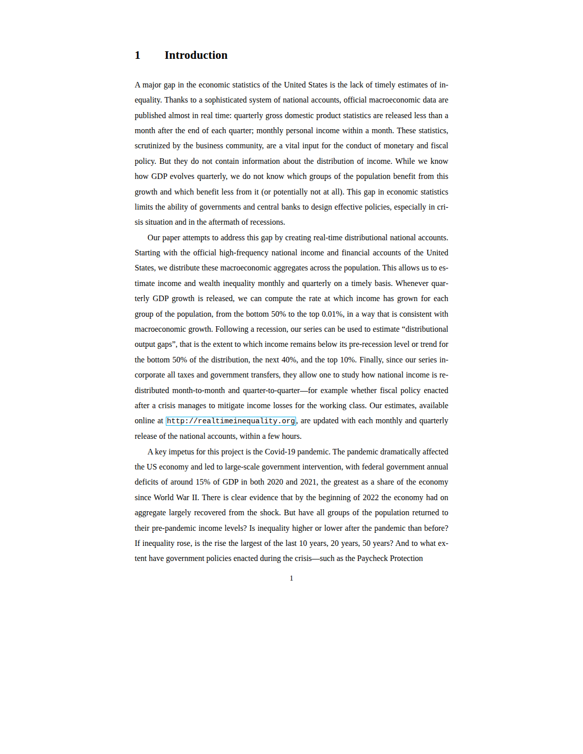1 Introduction
A major gap in the economic statistics of the United States is the lack of timely estimates of inequality. Thanks to a sophisticated system of national accounts, official macroeconomic data are published almost in real time: quarterly gross domestic product statistics are released less than a month after the end of each quarter; monthly personal income within a month. These statistics, scrutinized by the business community, are a vital input for the conduct of monetary and fiscal policy. But they do not contain information about the distribution of income. While we know how GDP evolves quarterly, we do not know which groups of the population benefit from this growth and which benefit less from it (or potentially not at all). This gap in economic statistics limits the ability of governments and central banks to design effective policies, especially in crisis situation and in the aftermath of recessions.
Our paper attempts to address this gap by creating real-time distributional national accounts. Starting with the official high-frequency national income and financial accounts of the United States, we distribute these macroeconomic aggregates across the population. This allows us to estimate income and wealth inequality monthly and quarterly on a timely basis. Whenever quarterly GDP growth is released, we can compute the rate at which income has grown for each group of the population, from the bottom 50% to the top 0.01%, in a way that is consistent with macroeconomic growth. Following a recession, our series can be used to estimate “distributional output gaps”, that is the extent to which income remains below its pre-recession level or trend for the bottom 50% of the distribution, the next 40%, and the top 10%. Finally, since our series incorporate all taxes and government transfers, they allow one to study how national income is redistributed month-to-month and quarter-to-quarter—for example whether fiscal policy enacted after a crisis manages to mitigate income losses for the working class. Our estimates, available online at http://realtimeinequality.org, are updated with each monthly and quarterly release of the national accounts, within a few hours.
A key impetus for this project is the Covid-19 pandemic. The pandemic dramatically affected the US economy and led to large-scale government intervention, with federal government annual deficits of around 15% of GDP in both 2020 and 2021, the greatest as a share of the economy since World War II. There is clear evidence that by the beginning of 2022 the economy had on aggregate largely recovered from the shock. But have all groups of the population returned to their pre-pandemic income levels? Is inequality higher or lower after the pandemic than before? If inequality rose, is the rise the largest of the last 10 years, 20 years, 50 years? And to what extent have government policies enacted during the crisis—such as the Paycheck Protection
1